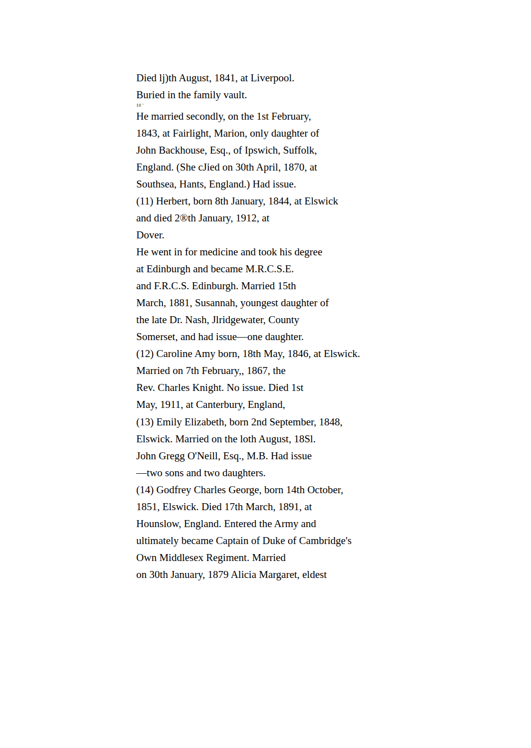Died lj)th August, 1841, at Liverpool.
Buried in the family vault.
10 '
He married secondly, on the 1st February,
1843, at Fairlight, Marion, only daughter of
John Backhouse, Esq., of Ipswich, Suffolk,
England. (She cJied on 30th April, 1870, at
Southsea, Hants, England.) Had issue.
(11) Herbert, born 8th January, 1844, at Elswick
and died 2®th January, 1912, at
Dover.
He went in for medicine and took his degree
at Edinburgh and became M.R.C.S.E.
and F.R.C.S. Edinburgh. Married 15th
March, 1881, Susannah, youngest daughter of
the late Dr. Nash, Jlridgewater, County
Somerset, and had issue—one daughter.
(12) Caroline Amy born, 18th May, 1846, at Elswick.
Married on 7th February,, 1867, the
Rev. Charles Knight. No issue. Died 1st
May, 1911, at Canterbury, England,
(13) Emily Elizabeth, born 2nd September, 1848,
Elswick. Married on the loth August, 18Sl.
John Gregg O'Neill, Esq., M.B. Had issue
—two sons and two daughters.
(14) Godfrey Charles George, born 14th October,
1851, Elswick. Died 17th March, 1891, at
Hounslow, England. Entered the Army and
ultimately became Captain of Duke of Cambridge's
Own Middlesex Regiment. Married
on 30th January, 1879 Alicia Margaret, eldest